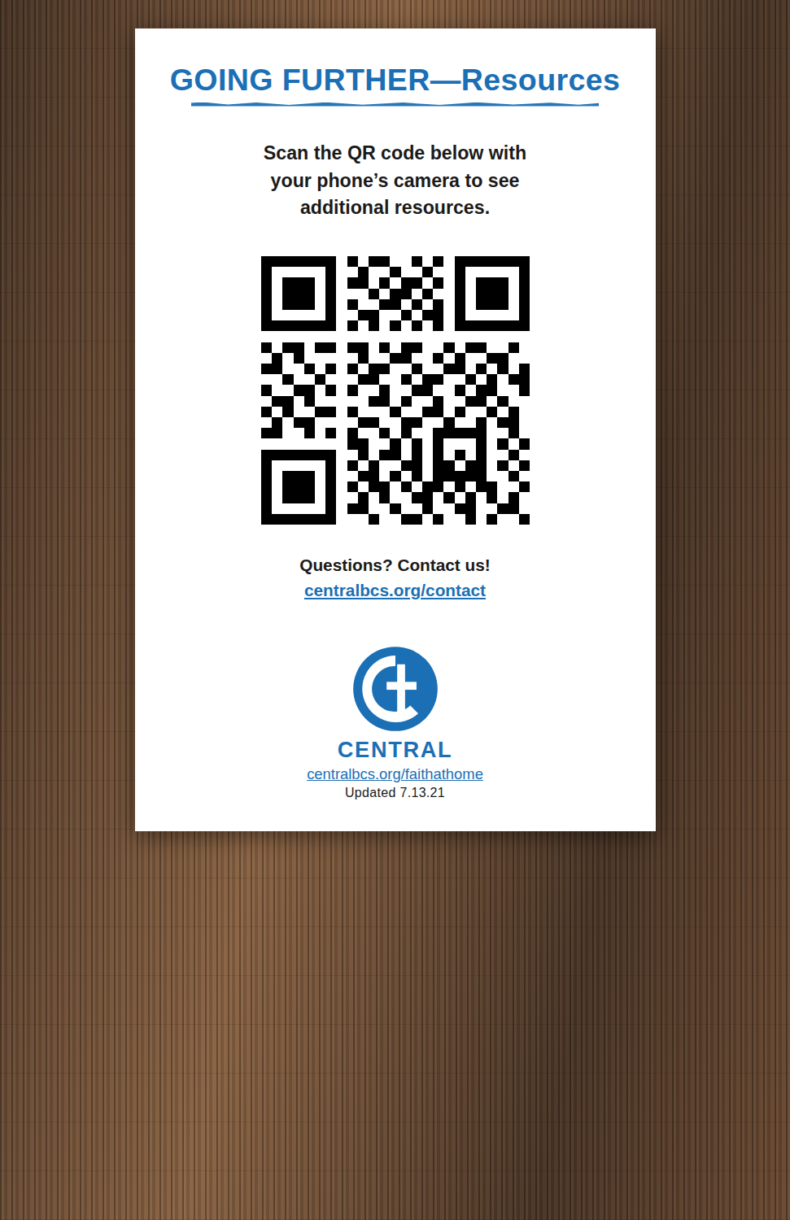Going Further—Resources
Scan the QR code below with your phone’s camera to see additional resources.
Questions? Contact us!
centralbcs.org/contact
Central
centralbcs.org/faithathome
Updated 7.13.21